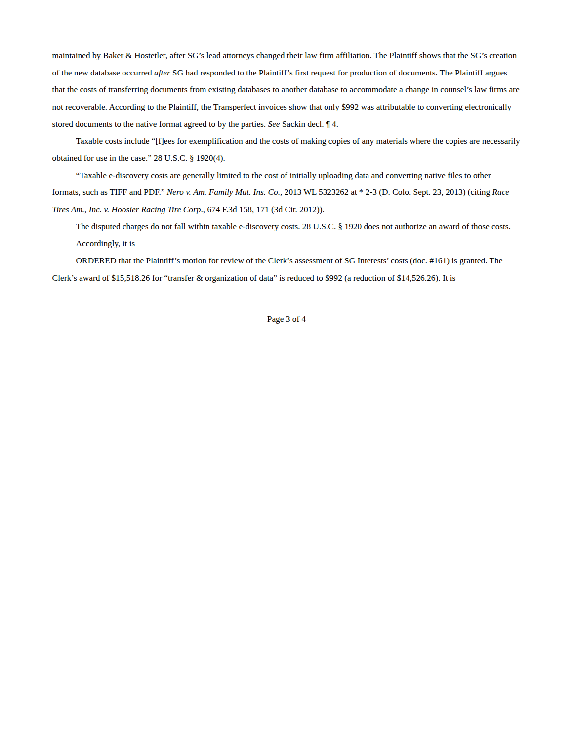maintained by Baker & Hostetler, after SG’s lead attorneys changed their law firm affiliation. The Plaintiff shows that the SG’s creation of the new database occurred after SG had responded to the Plaintiff’s first request for production of documents. The Plaintiff argues that the costs of transferring documents from existing databases to another database to accommodate a change in counsel’s law firms are not recoverable. According to the Plaintiff, the Transperfect invoices show that only $992 was attributable to converting electronically stored documents to the native format agreed to by the parties. See Sackin decl. ¶ 4.
Taxable costs include “[f]ees for exemplification and the costs of making copies of any materials where the copies are necessarily obtained for use in the case.” 28 U.S.C. § 1920(4).
“Taxable e-discovery costs are generally limited to the cost of initially uploading data and converting native files to other formats, such as TIFF and PDF.” Nero v. Am. Family Mut. Ins. Co., 2013 WL 5323262 at * 2-3 (D. Colo. Sept. 23, 2013) (citing Race Tires Am., Inc. v. Hoosier Racing Tire Corp., 674 F.3d 158, 171 (3d Cir. 2012)).
The disputed charges do not fall within taxable e-discovery costs. 28 U.S.C. § 1920 does not authorize an award of those costs.
Accordingly, it is
ORDERED that the Plaintiff’s motion for review of the Clerk’s assessment of SG Interests’ costs (doc. #161) is granted. The Clerk’s award of $15,518.26 for “transfer & organization of data” is reduced to $992 (a reduction of $14,526.26). It is
Page 3 of 4